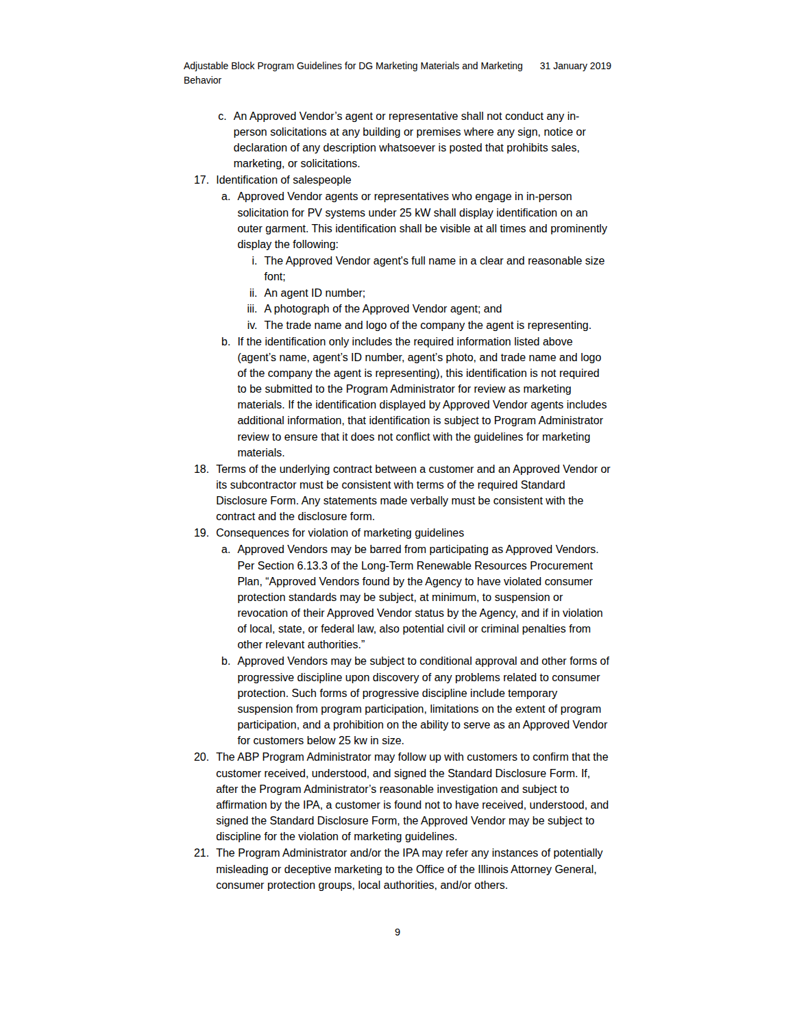Adjustable Block Program Guidelines for DG Marketing Materials and Marketing Behavior
31 January 2019
An Approved Vendor’s agent or representative shall not conduct any in-person solicitations at any building or premises where any sign, notice or declaration of any description whatsoever is posted that prohibits sales, marketing, or solicitations.
Identification of salespeople
Approved Vendor agents or representatives who engage in in-person solicitation for PV systems under 25 kW shall display identification on an outer garment. This identification shall be visible at all times and prominently display the following:
The Approved Vendor agent's full name in a clear and reasonable size font;
An agent ID number;
A photograph of the Approved Vendor agent; and
The trade name and logo of the company the agent is representing.
If the identification only includes the required information listed above (agent’s name, agent’s ID number, agent’s photo, and trade name and logo of the company the agent is representing), this identification is not required to be submitted to the Program Administrator for review as marketing materials. If the identification displayed by Approved Vendor agents includes additional information, that identification is subject to Program Administrator review to ensure that it does not conflict with the guidelines for marketing materials.
Terms of the underlying contract between a customer and an Approved Vendor or its subcontractor must be consistent with terms of the required Standard Disclosure Form. Any statements made verbally must be consistent with the contract and the disclosure form.
Consequences for violation of marketing guidelines
Approved Vendors may be barred from participating as Approved Vendors. Per Section 6.13.3 of the Long-Term Renewable Resources Procurement Plan, “Approved Vendors found by the Agency to have violated consumer protection standards may be subject, at minimum, to suspension or revocation of their Approved Vendor status by the Agency, and if in violation of local, state, or federal law, also potential civil or criminal penalties from other relevant authorities.”
Approved Vendors may be subject to conditional approval and other forms of progressive discipline upon discovery of any problems related to consumer protection. Such forms of progressive discipline include temporary suspension from program participation, limitations on the extent of program participation, and a prohibition on the ability to serve as an Approved Vendor for customers below 25 kw in size.
The ABP Program Administrator may follow up with customers to confirm that the customer received, understood, and signed the Standard Disclosure Form. If, after the Program Administrator’s reasonable investigation and subject to affirmation by the IPA, a customer is found not to have received, understood, and signed the Standard Disclosure Form, the Approved Vendor may be subject to discipline for the violation of marketing guidelines.
The Program Administrator and/or the IPA may refer any instances of potentially misleading or deceptive marketing to the Office of the Illinois Attorney General, consumer protection groups, local authorities, and/or others.
9